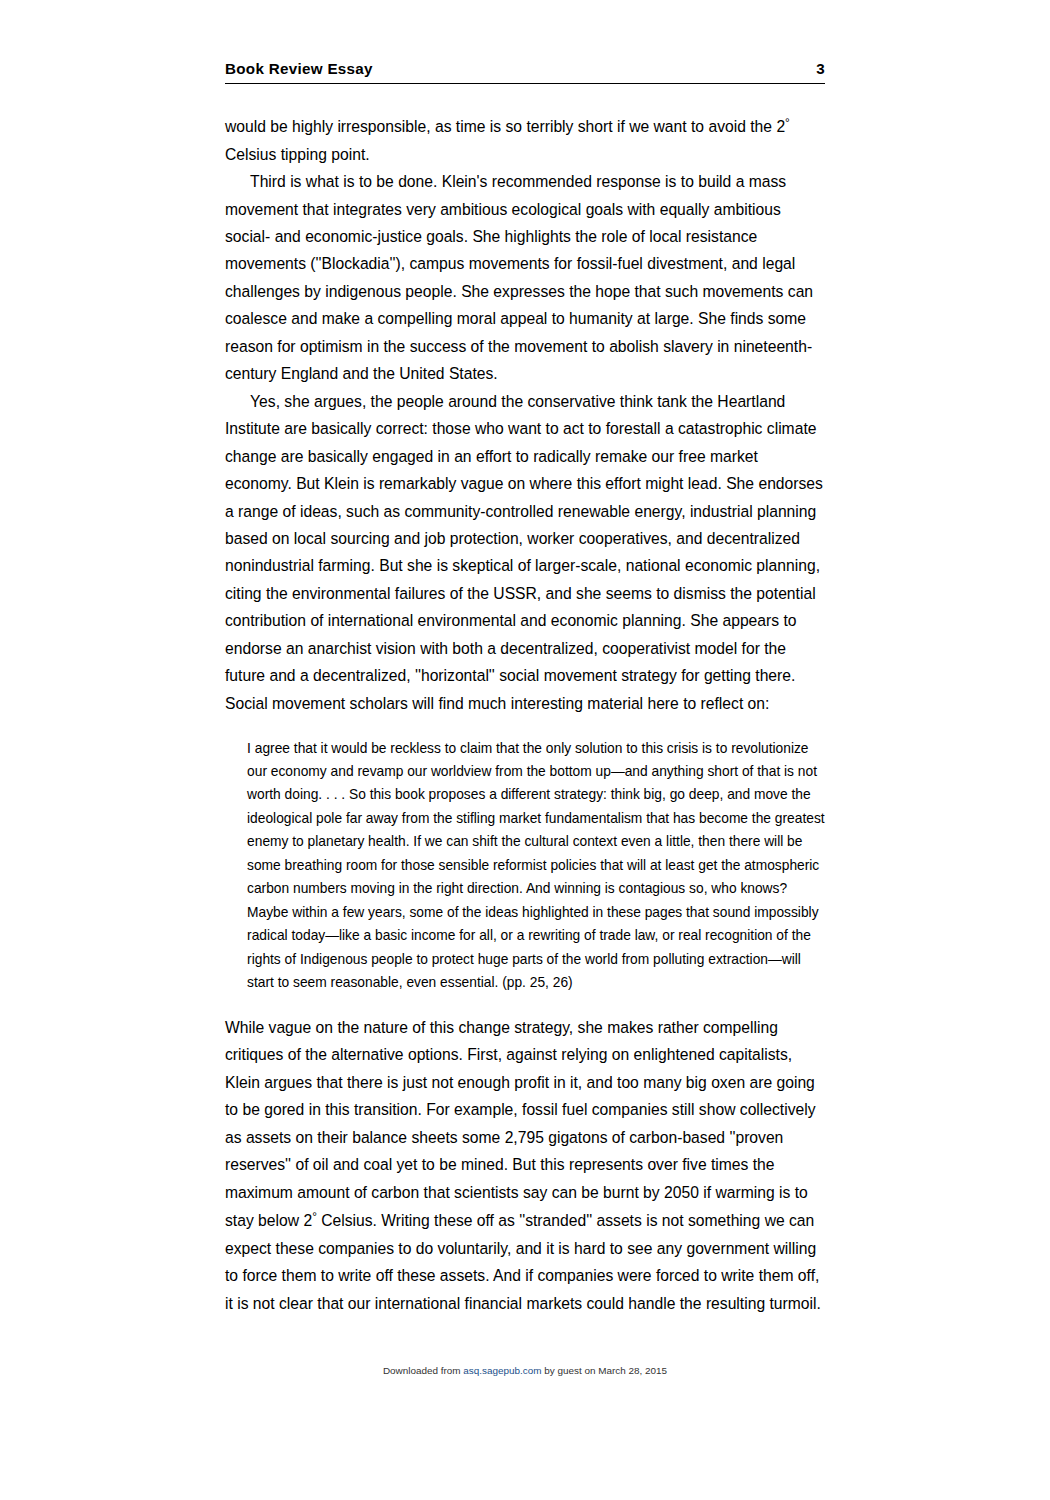Book Review Essay 3
would be highly irresponsible, as time is so terribly short if we want to avoid the 2° Celsius tipping point.
Third is what is to be done. Klein's recommended response is to build a mass movement that integrates very ambitious ecological goals with equally ambitious social- and economic-justice goals. She highlights the role of local resistance movements (''Blockadia''), campus movements for fossil-fuel divestment, and legal challenges by indigenous people. She expresses the hope that such movements can coalesce and make a compelling moral appeal to humanity at large. She finds some reason for optimism in the success of the movement to abolish slavery in nineteenth-century England and the United States.
Yes, she argues, the people around the conservative think tank the Heartland Institute are basically correct: those who want to act to forestall a catastrophic climate change are basically engaged in an effort to radically remake our free market economy. But Klein is remarkably vague on where this effort might lead. She endorses a range of ideas, such as community-controlled renewable energy, industrial planning based on local sourcing and job protection, worker cooperatives, and decentralized nonindustrial farming. But she is skeptical of larger-scale, national economic planning, citing the environmental failures of the USSR, and she seems to dismiss the potential contribution of international environmental and economic planning. She appears to endorse an anarchist vision with both a decentralized, cooperativist model for the future and a decentralized, ''horizontal'' social movement strategy for getting there. Social movement scholars will find much interesting material here to reflect on:
I agree that it would be reckless to claim that the only solution to this crisis is to revolutionize our economy and revamp our worldview from the bottom up—and anything short of that is not worth doing. . . . So this book proposes a different strategy: think big, go deep, and move the ideological pole far away from the stifling market fundamentalism that has become the greatest enemy to planetary health. If we can shift the cultural context even a little, then there will be some breathing room for those sensible reformist policies that will at least get the atmospheric carbon numbers moving in the right direction. And winning is contagious so, who knows? Maybe within a few years, some of the ideas highlighted in these pages that sound impossibly radical today—like a basic income for all, or a rewriting of trade law, or real recognition of the rights of Indigenous people to protect huge parts of the world from polluting extraction—will start to seem reasonable, even essential. (pp. 25, 26)
While vague on the nature of this change strategy, she makes rather compelling critiques of the alternative options. First, against relying on enlightened capitalists, Klein argues that there is just not enough profit in it, and too many big oxen are going to be gored in this transition. For example, fossil fuel companies still show collectively as assets on their balance sheets some 2,795 gigatons of carbon-based ''proven reserves'' of oil and coal yet to be mined. But this represents over five times the maximum amount of carbon that scientists say can be burnt by 2050 if warming is to stay below 2° Celsius. Writing these off as ''stranded'' assets is not something we can expect these companies to do voluntarily, and it is hard to see any government willing to force them to write off these assets. And if companies were forced to write them off, it is not clear that our international financial markets could handle the resulting turmoil.
Downloaded from asq.sagepub.com by guest on March 28, 2015